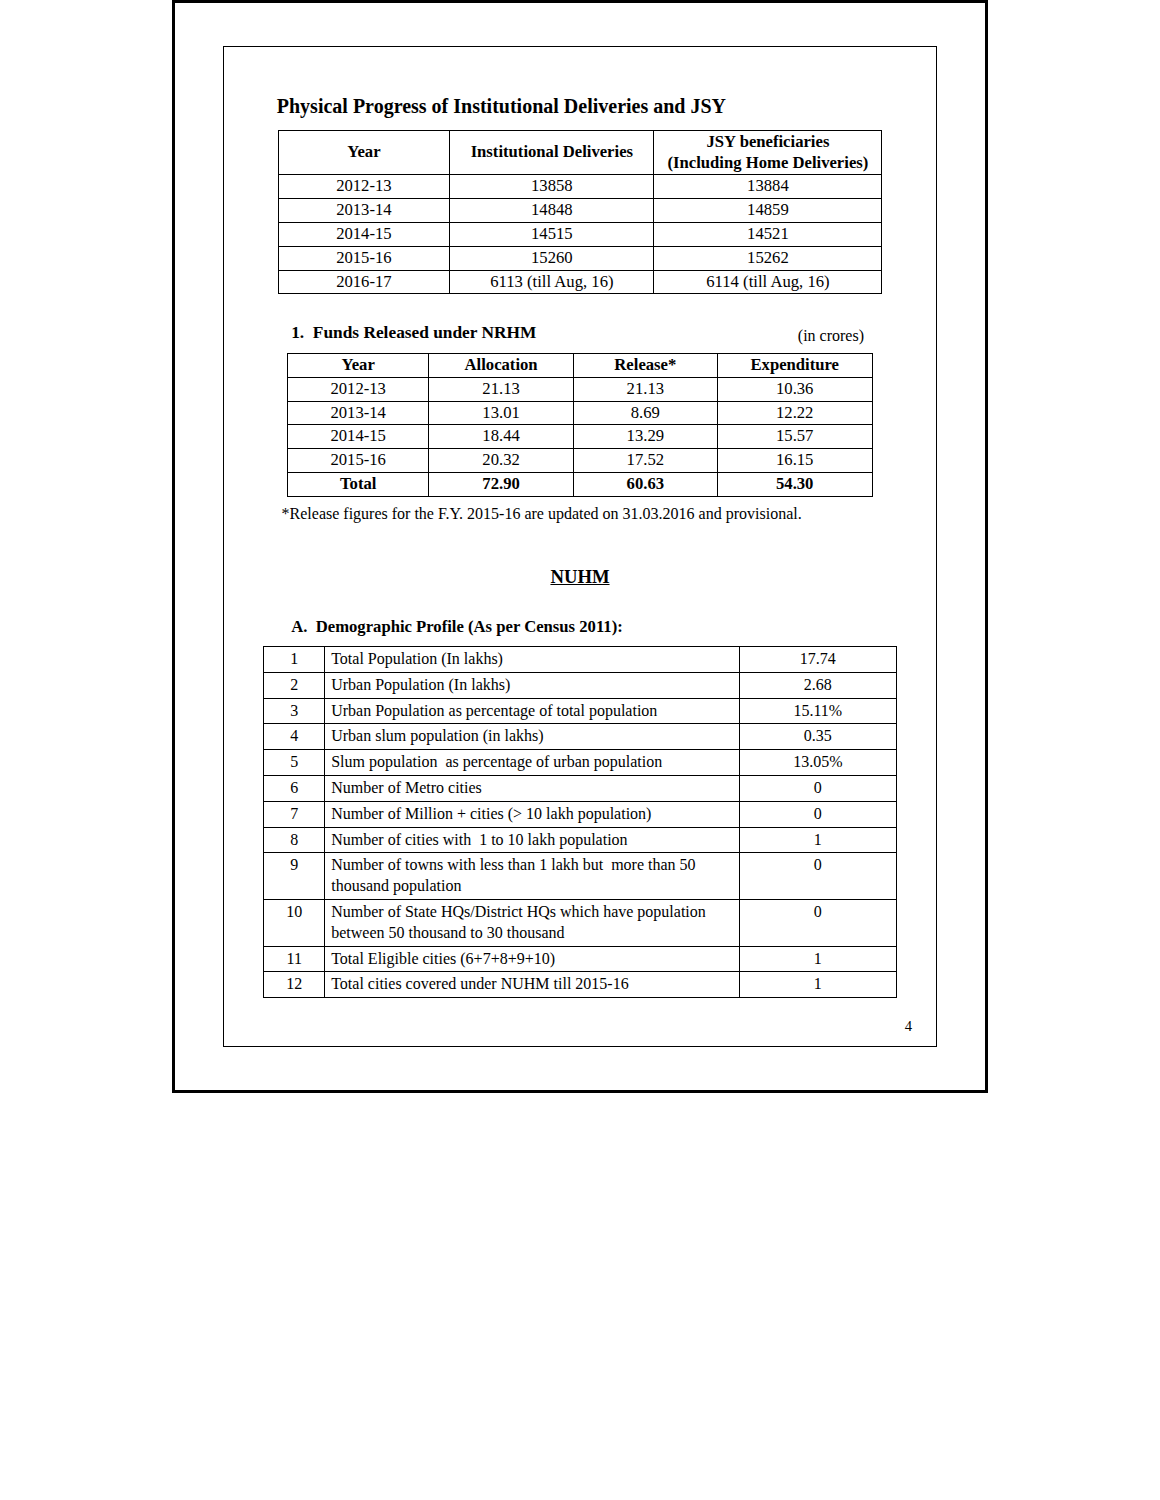Physical Progress of Institutional Deliveries and JSY
| Year | Institutional Deliveries | JSY beneficiaries (Including Home Deliveries) |
| --- | --- | --- |
| 2012-13 | 13858 | 13884 |
| 2013-14 | 14848 | 14859 |
| 2014-15 | 14515 | 14521 |
| 2015-16 | 15260 | 15262 |
| 2016-17 | 6113 (till Aug, 16) | 6114 (till Aug, 16) |
1. Funds Released under NRHM (in crores)
| Year | Allocation | Release* | Expenditure |
| --- | --- | --- | --- |
| 2012-13 | 21.13 | 21.13 | 10.36 |
| 2013-14 | 13.01 | 8.69 | 12.22 |
| 2014-15 | 18.44 | 13.29 | 15.57 |
| 2015-16 | 20.32 | 17.52 | 16.15 |
| Total | 72.90 | 60.63 | 54.30 |
*Release figures for the F.Y. 2015-16 are updated on 31.03.2016 and provisional.
NUHM
A. Demographic Profile (As per Census 2011):
| 1 | Total Population (In lakhs) | 17.74 |
| 2 | Urban Population (In lakhs) | 2.68 |
| 3 | Urban Population as percentage of total population | 15.11% |
| 4 | Urban slum population (in lakhs) | 0.35 |
| 5 | Slum population as percentage of urban population | 13.05% |
| 6 | Number of Metro cities | 0 |
| 7 | Number of Million + cities (> 10 lakh population) | 0 |
| 8 | Number of cities with 1 to 10 lakh population | 1 |
| 9 | Number of towns with less than 1 lakh but more than 50 thousand population | 0 |
| 10 | Number of State HQs/District HQs which have population between 50 thousand to 30 thousand | 0 |
| 11 | Total Eligible cities (6+7+8+9+10) | 1 |
| 12 | Total cities covered under NUHM till 2015-16 | 1 |
4